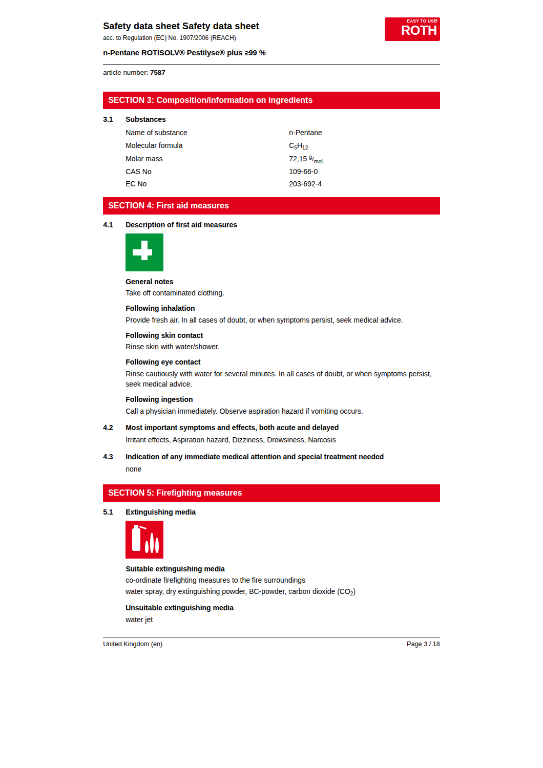®
EASY TO USE
ROTH
Safety data sheet Safety data sheet
acc. to Regulation (EC) No. 1907/2006 (REACH)
n-Pentane ROTISOLV® Pestilyse® plus ≥99 %
article number: 7587
SECTION 3: Composition/information on ingredients
3.1
Substances
| Name of substance | n-Pentane |
| Molecular formula | C 5 H 12 |
| Molar mass | 72,15 g / mol |
| CAS No | 109-66-0 |
| EC No | 203-692-4 |
SECTION 4: First aid measures
4.1
Description of first aid measures
General notes
Take off contaminated clothing.
Following inhalation
Provide fresh air. In all cases of doubt, or when symptoms persist, seek medical advice.
Following skin contact
Rinse skin with water/shower.
Following eye contact
Rinse cautiously with water for several minutes. In all cases of doubt, or when symptoms persist, seek medical advice.
Following ingestion
Call a physician immediately. Observe aspiration hazard if vomiting occurs.
4.2
Most important symptoms and effects, both acute and delayed
Irritant effects, Aspiration hazard, Dizziness, Drowsiness, Narcosis
4.3
Indication of any immediate medical attention and special treatment needed
none
SECTION 5: Firefighting measures
5.1
Extinguishing media
Suitable extinguishing media
co-ordinate firefighting measures to the fire surroundings
water spray, dry extinguishing powder, BC-powder, carbon dioxide (CO2)
Unsuitable extinguishing media
water jet
United Kingdom (en) Page 3 / 18